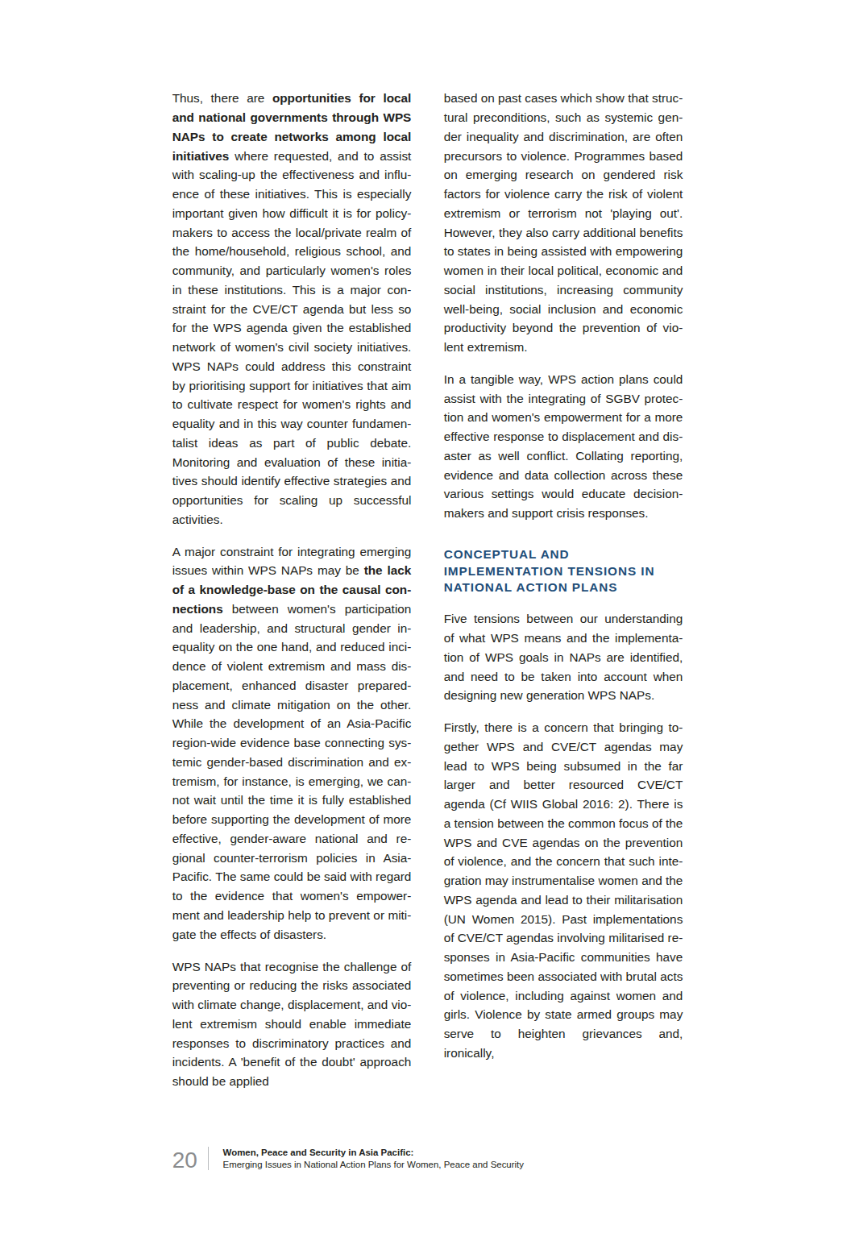Thus, there are opportunities for local and national governments through WPS NAPs to create networks among local initiatives where requested, and to assist with scaling-up the effectiveness and influence of these initiatives. This is especially important given how difficult it is for policymakers to access the local/private realm of the home/household, religious school, and community, and particularly women's roles in these institutions. This is a major constraint for the CVE/CT agenda but less so for the WPS agenda given the established network of women's civil society initiatives. WPS NAPs could address this constraint by prioritising support for initiatives that aim to cultivate respect for women's rights and equality and in this way counter fundamentalist ideas as part of public debate. Monitoring and evaluation of these initiatives should identify effective strategies and opportunities for scaling up successful activities.
A major constraint for integrating emerging issues within WPS NAPs may be the lack of a knowledge-base on the causal connections between women's participation and leadership, and structural gender inequality on the one hand, and reduced incidence of violent extremism and mass displacement, enhanced disaster preparedness and climate mitigation on the other. While the development of an Asia-Pacific region-wide evidence base connecting systemic gender-based discrimination and extremism, for instance, is emerging, we cannot wait until the time it is fully established before supporting the development of more effective, gender-aware national and regional counter-terrorism policies in Asia-Pacific. The same could be said with regard to the evidence that women's empowerment and leadership help to prevent or mitigate the effects of disasters.
WPS NAPs that recognise the challenge of preventing or reducing the risks associated with climate change, displacement, and violent extremism should enable immediate responses to discriminatory practices and incidents. A 'benefit of the doubt' approach should be applied
based on past cases which show that structural preconditions, such as systemic gender inequality and discrimination, are often precursors to violence. Programmes based on emerging research on gendered risk factors for violence carry the risk of violent extremism or terrorism not 'playing out'. However, they also carry additional benefits to states in being assisted with empowering women in their local political, economic and social institutions, increasing community well-being, social inclusion and economic productivity beyond the prevention of violent extremism.
In a tangible way, WPS action plans could assist with the integrating of SGBV protection and women's empowerment for a more effective response to displacement and disaster as well conflict. Collating reporting, evidence and data collection across these various settings would educate decision-makers and support crisis responses.
Conceptual and implementation tensions in national action plans
Five tensions between our understanding of what WPS means and the implementation of WPS goals in NAPs are identified, and need to be taken into account when designing new generation WPS NAPs.
Firstly, there is a concern that bringing together WPS and CVE/CT agendas may lead to WPS being subsumed in the far larger and better resourced CVE/CT agenda (Cf WIIS Global 2016: 2). There is a tension between the common focus of the WPS and CVE agendas on the prevention of violence, and the concern that such integration may instrumentalise women and the WPS agenda and lead to their militarisation (UN Women 2015). Past implementations of CVE/CT agendas involving militarised responses in Asia-Pacific communities have sometimes been associated with brutal acts of violence, including against women and girls. Violence by state armed groups may serve to heighten grievances and, ironically,
20
Women, Peace and Security in Asia Pacific:
Emerging Issues in National Action Plans for Women, Peace and Security